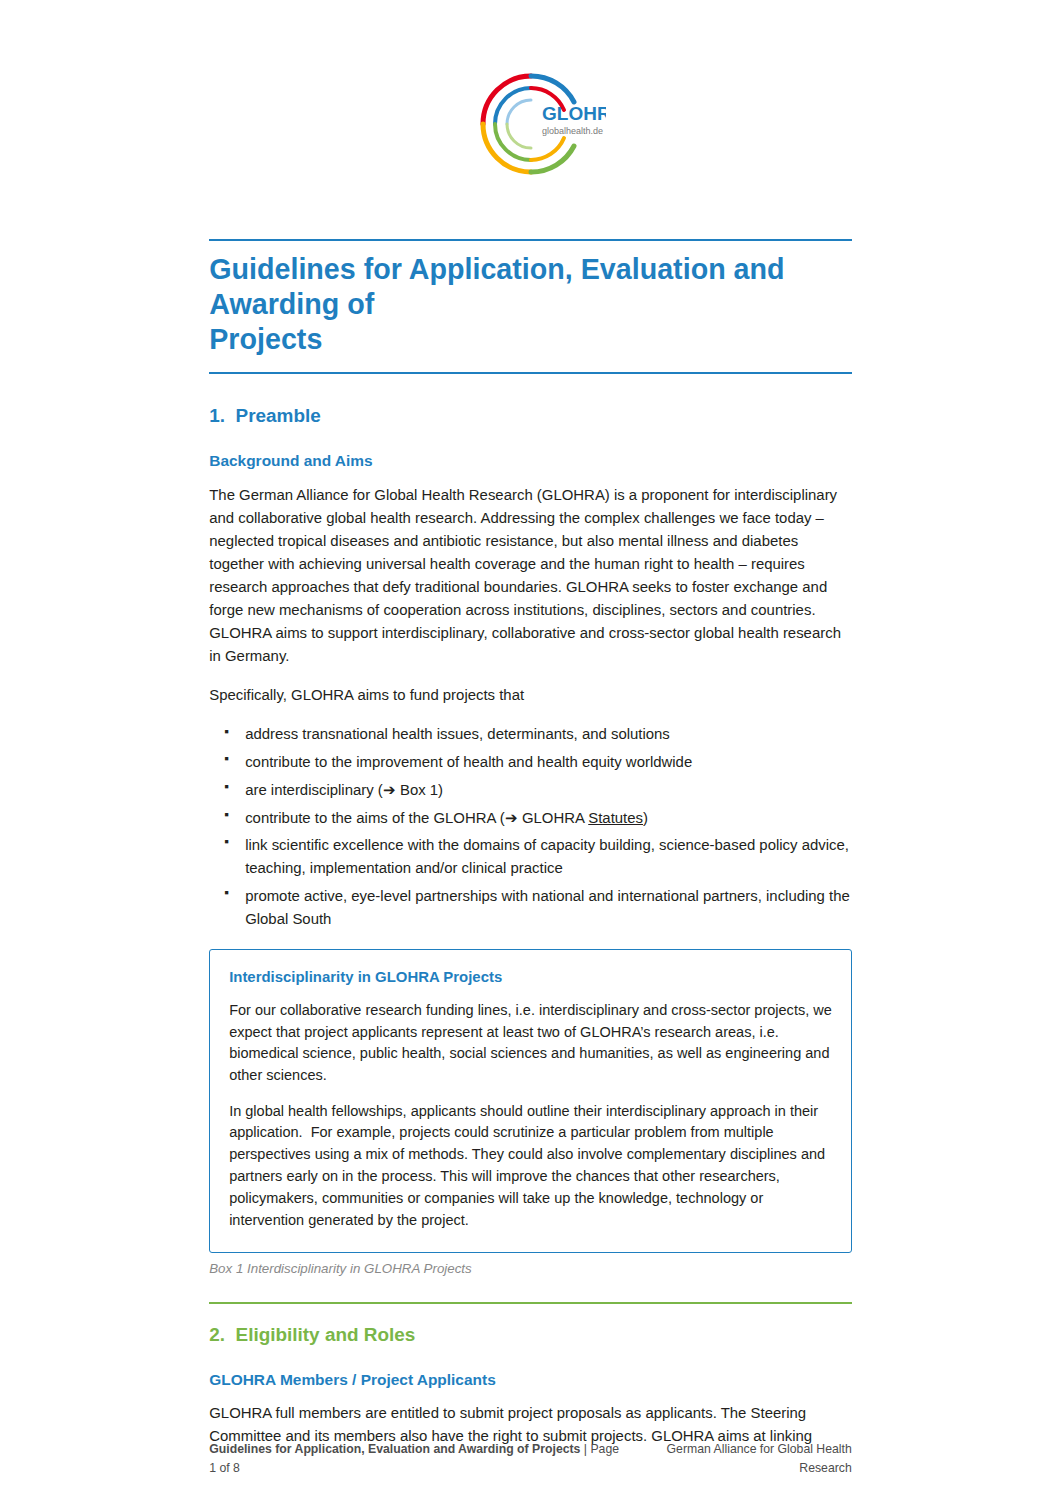GLOHRA globalhealth.de
Guidelines for Application, Evaluation and Awarding of
Projects
1. Preamble
Background and Aims
The German Alliance for Global Health Research (GLOHRA) is a proponent for interdisciplinary and collaborative global health research. Addressing the complex challenges we face today – neglected tropical diseases and antibiotic resistance, but also mental illness and diabetes together with achieving universal health coverage and the human right to health – requires research approaches that defy traditional boundaries. GLOHRA seeks to foster exchange and forge new mechanisms of cooperation across institutions, disciplines, sectors and countries. GLOHRA aims to support interdisciplinary, collaborative and cross-sector global health research in Germany.
Specifically, GLOHRA aims to fund projects that
address transnational health issues, determinants, and solutions
contribute to the improvement of health and health equity worldwide
are interdisciplinary (➔ Box 1)
contribute to the aims of the GLOHRA (➔ GLOHRA Statutes)
link scientific excellence with the domains of capacity building, science-based policy advice, teaching, implementation and/or clinical practice
promote active, eye-level partnerships with national and international partners, including the Global South
Interdisciplinarity in GLOHRA Projects
For our collaborative research funding lines, i.e. interdisciplinary and cross-sector projects, we expect that project applicants represent at least two of GLOHRA’s research areas, i.e. biomedical science, public health, social sciences and humanities, as well as engineering and other sciences.
In global health fellowships, applicants should outline their interdisciplinary approach in their application. For example, projects could scrutinize a particular problem from multiple perspectives using a mix of methods. They could also involve complementary disciplines and partners early on in the process. This will improve the chances that other researchers, policymakers, communities or companies will take up the knowledge, technology or intervention generated by the project.
Box 1 Interdisciplinarity in GLOHRA Projects
2. Eligibility and Roles
GLOHRA Members / Project Applicants
GLOHRA full members are entitled to submit project proposals as applicants. The Steering Committee and its members also have the right to submit projects. GLOHRA aims at linking
Guidelines for Application, Evaluation and Awarding of Projects | Page 1 of 8
German Alliance for Global Health Research